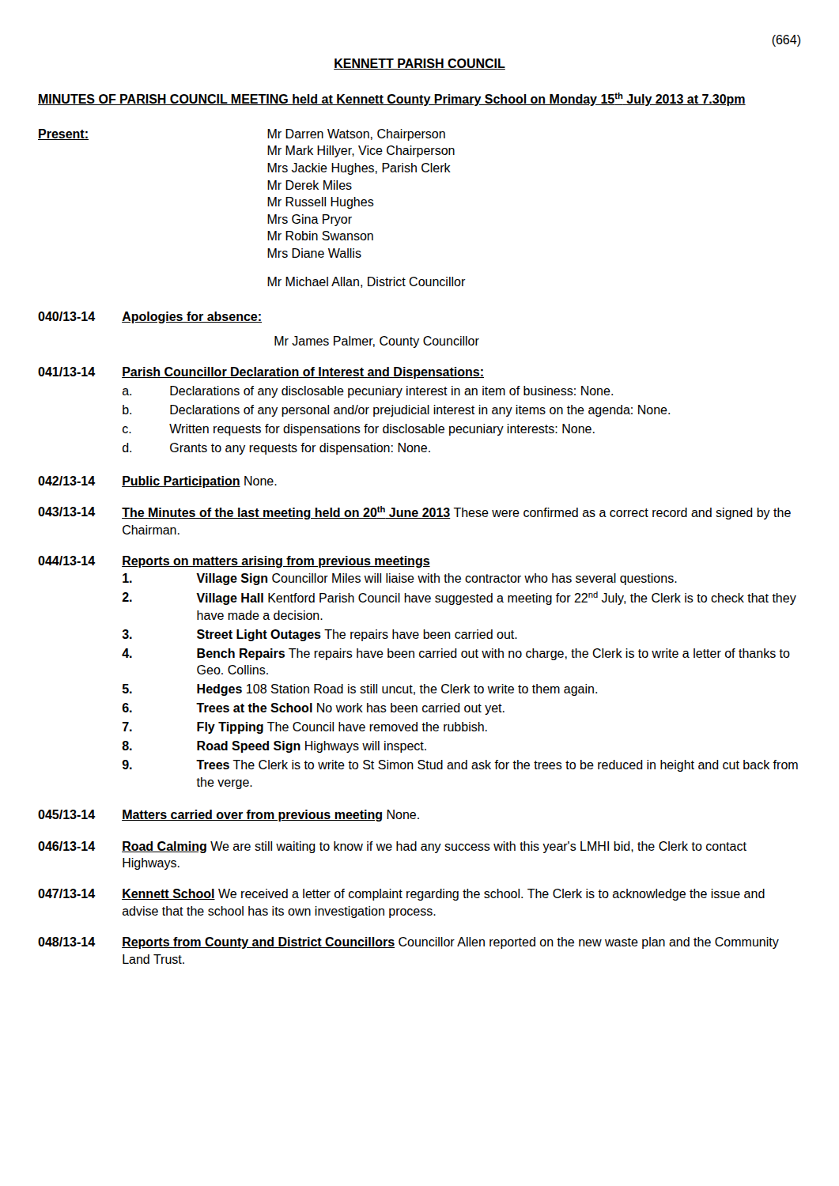(664)
KENNETT PARISH COUNCIL
MINUTES OF PARISH COUNCIL MEETING held at Kennett County Primary School on Monday 15th July 2013 at 7.30pm
| Present: | Mr Darren Watson, Chairperson Mr Mark Hillyer, Vice Chairperson Mrs Jackie Hughes, Parish Clerk Mr Derek Miles Mr Russell Hughes Mrs Gina Pryor Mr Robin Swanson Mrs Diane Wallis Mr Michael Allan, District Councillor |
| 040/13-14 | Apologies for absence: Mr James Palmer, County Councillor |
| 041/13-14 | Parish Councillor Declaration of Interest and Dispensations: / a. / Declarations of any disclosable pecuniary interest in an item of business: None. / / b. / Declarations of any personal and/or prejudicial interest in any items on the agenda: None. / / c. / Written requests for dispensations for disclosable pecuniary interests: None. / / d. / Grants to any requests for dispensation: None. / |
| 042/13-14 | Public Participation None. |
| 043/13-14 | The Minutes of the last meeting held on 20 th June 2013 These were confirmed as a correct record and signed by the Chairman. |
| 044/13-14 | Reports on matters arising from previous meetings / 1. / Village Sign Councillor Miles will liaise with the contractor who has several questions. / / 2. / Village Hall Kentford Parish Council have suggested a meeting for 22 nd July, the Clerk is to check that they have made a decision. / / 3. / Street Light Outages The repairs have been carried out. / / 4. / Bench Repairs The repairs have been carried out with no charge, the Clerk is to write a letter of thanks to Geo. Collins. / / 5. / Hedges 108 Station Road is still uncut, the Clerk to write to them again. / / 6. / Trees at the School No work has been carried out yet. / / 7. / Fly Tipping The Council have removed the rubbish. / / 8. / Road Speed Sign Highways will inspect. / / 9. / Trees The Clerk is to write to St Simon Stud and ask for the trees to be reduced in height and cut back from the verge. / |
| 045/13-14 | Matters carried over from previous meeting None. |
| 046/13-14 | Road Calming We are still waiting to know if we had any success with this year's LMHI bid, the Clerk to contact Highways. |
| 047/13-14 | Kennett School We received a letter of complaint regarding the school. The Clerk is to acknowledge the issue and advise that the school has its own investigation process. |
| 048/13-14 | Reports from County and District Councillors Councillor Allen reported on the new waste plan and the Community Land Trust. |